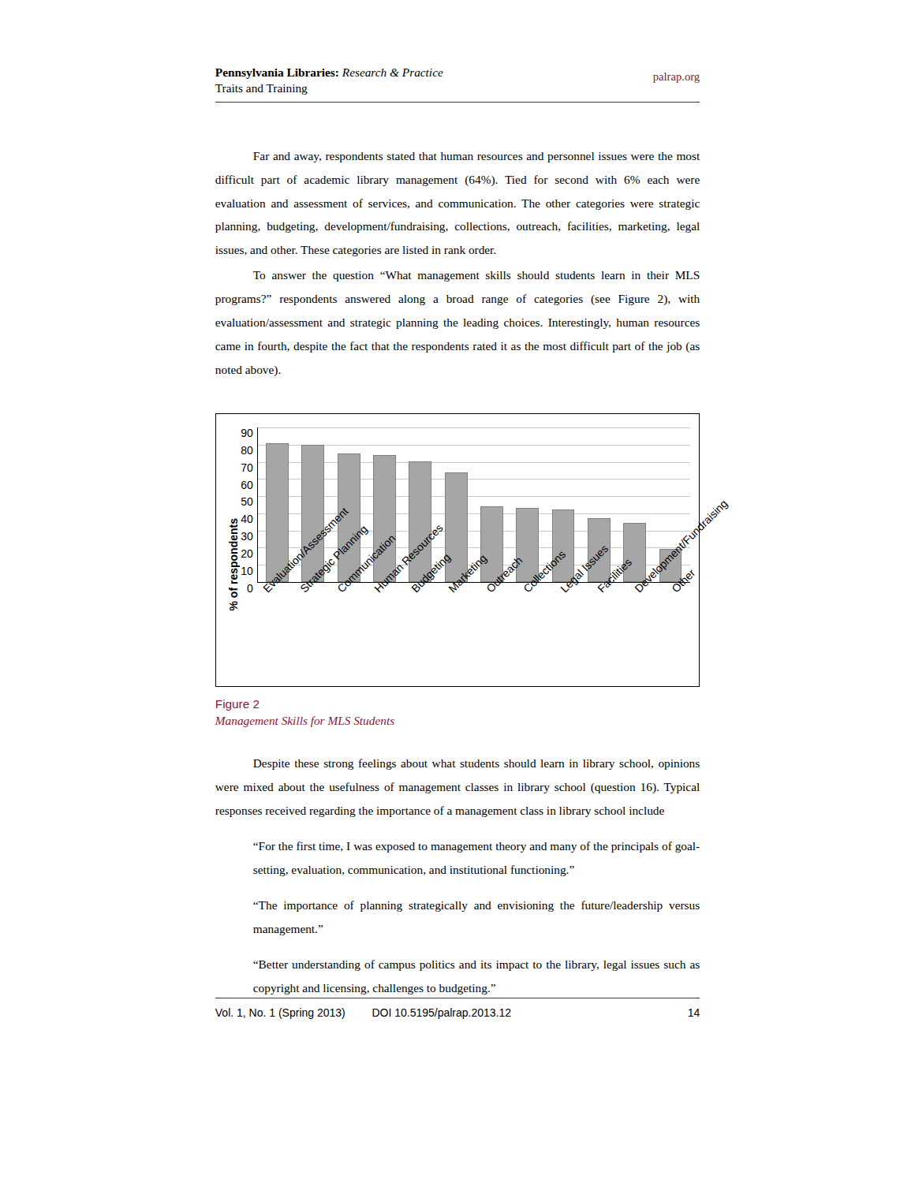Pennsylvania Libraries: Research & Practice
Traits and Training
palrap.org
Far and away, respondents stated that human resources and personnel issues were the most difficult part of academic library management (64%). Tied for second with 6% each were evaluation and assessment of services, and communication. The other categories were strategic planning, budgeting, development/fundraising, collections, outreach, facilities, marketing, legal issues, and other. These categories are listed in rank order.
To answer the question “What management skills should students learn in their MLS programs?” respondents answered along a broad range of categories (see Figure 2), with evaluation/assessment and strategic planning the leading choices. Interestingly, human resources came in fourth, despite the fact that the respondents rated it as the most difficult part of the job (as noted above).
% of respondents
90 80 70 60 50 40 30 20 10 0
Evaluation/Assessment
Strategic Planning
Communication
Human Resources
Budgeting
Marketing
Outreach
Collections
Legal Issues
Facilities
Development/Fundraising
Other
Figure 2
Management Skills for MLS Students
Despite these strong feelings about what students should learn in library school, opinions were mixed about the usefulness of management classes in library school (question 16). Typical responses received regarding the importance of a management class in library school include
“For the first time, I was exposed to management theory and many of the principals of goal-setting, evaluation, communication, and institutional functioning.”
“The importance of planning strategically and envisioning the future/leadership versus management.”
“Better understanding of campus politics and its impact to the library, legal issues such as copyright and licensing, challenges to budgeting.”
Vol. 1, No. 1 (Spring 2013)
DOI 10.5195/palrap.2013.12
14